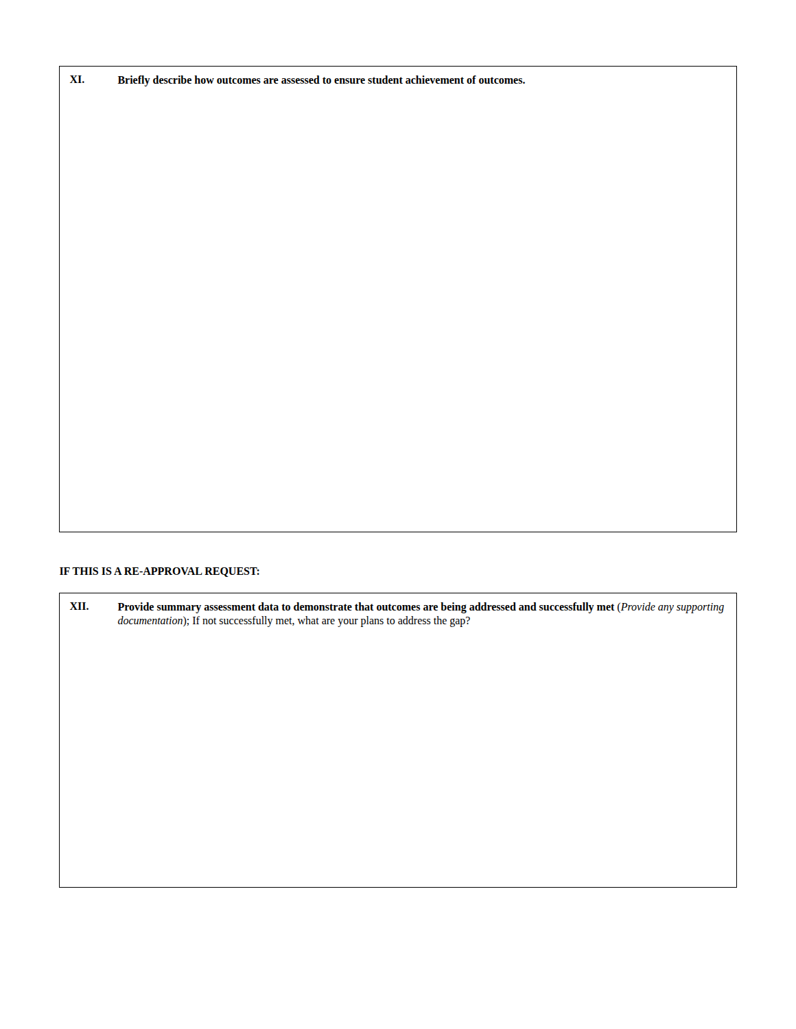XI.
Briefly describe how outcomes are assessed to ensure student achievement of outcomes.
IF THIS IS A RE-APPROVAL REQUEST:
XII.
Provide summary assessment data to demonstrate that outcomes are being addressed and successfully met (Provide any supporting documentation); If not successfully met, what are your plans to address the gap?